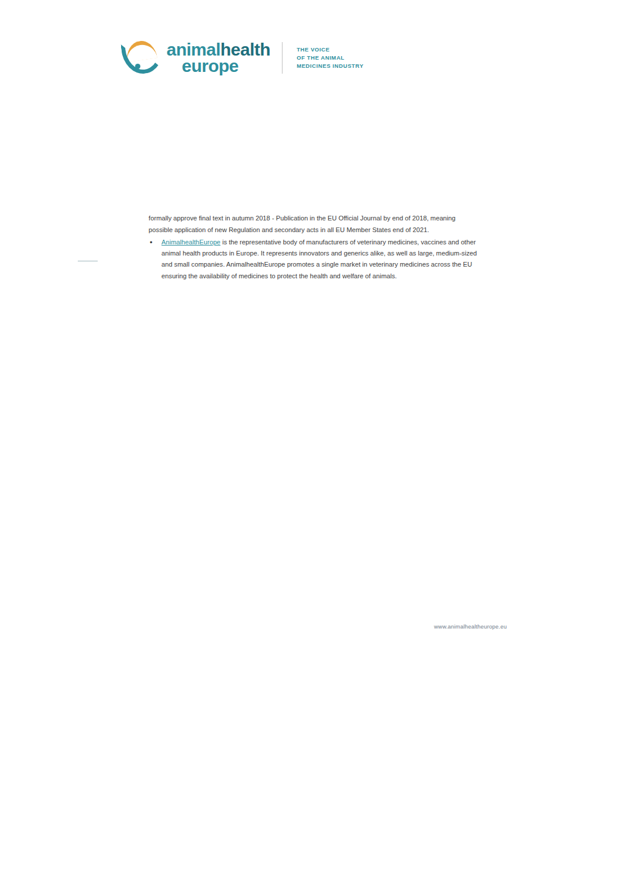animalhealth
europe
THE VOICE
OF THE ANIMAL
MEDICINES INDUSTRY
formally approve final text in autumn 2018 - Publication in the EU Official Journal by end of 2018, meaning possible application of new Regulation and secondary acts in all EU Member States end of 2021.
AnimalhealthEurope is the representative body of manufacturers of veterinary medicines, vaccines and other animal health products in Europe. It represents innovators and generics alike, as well as large, medium-sized and small companies. AnimalhealthEurope promotes a single market in veterinary medicines across the EU ensuring the availability of medicines to protect the health and welfare of animals.
www.animalhealtheurope.eu